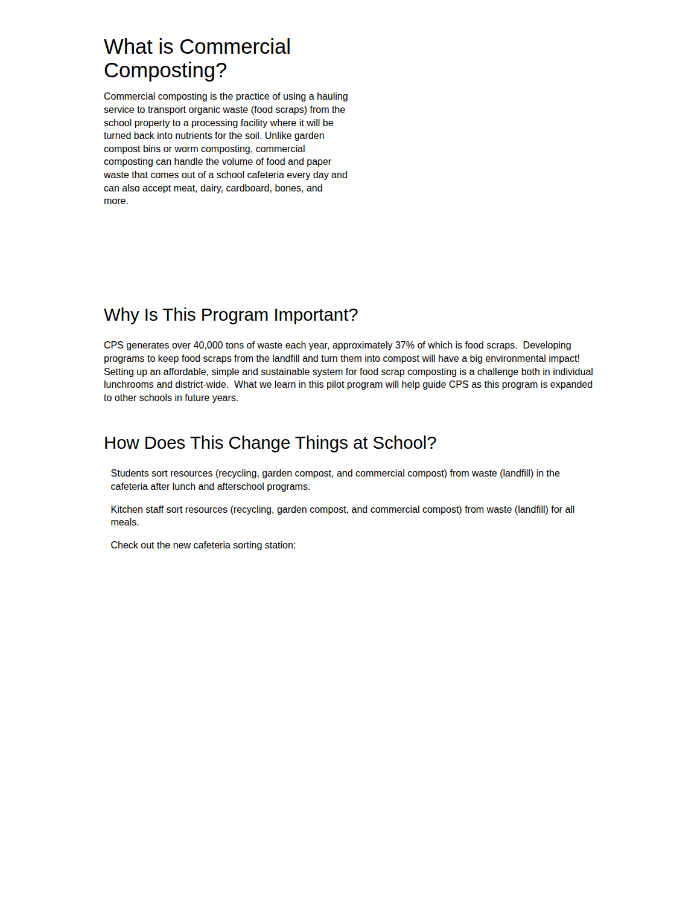What is Commercial Composting?
Commercial composting is the practice of using a hauling service to transport organic waste (food scraps) from the school property to a processing facility where it will be turned back into nutrients for the soil. Unlike garden compost bins or worm composting, commercial composting can handle the volume of food and paper waste that comes out of a school cafeteria every day and can also accept meat, dairy, cardboard, bones, and more.
Why Is This Program Important?
CPS generates over 40,000 tons of waste each year, approximately 37% of which is food scraps. Developing programs to keep food scraps from the landfill and turn them into compost will have a big environmental impact! Setting up an affordable, simple and sustainable system for food scrap composting is a challenge both in individual lunchrooms and district-wide. What we learn in this pilot program will help guide CPS as this program is expanded to other schools in future years.
How Does This Change Things at School?
Students sort resources (recycling, garden compost, and commercial compost) from waste (landfill) in the cafeteria after lunch and afterschool programs.
Kitchen staff sort resources (recycling, garden compost, and commercial compost) from waste (landfill) for all meals.
Check out the new cafeteria sorting station: